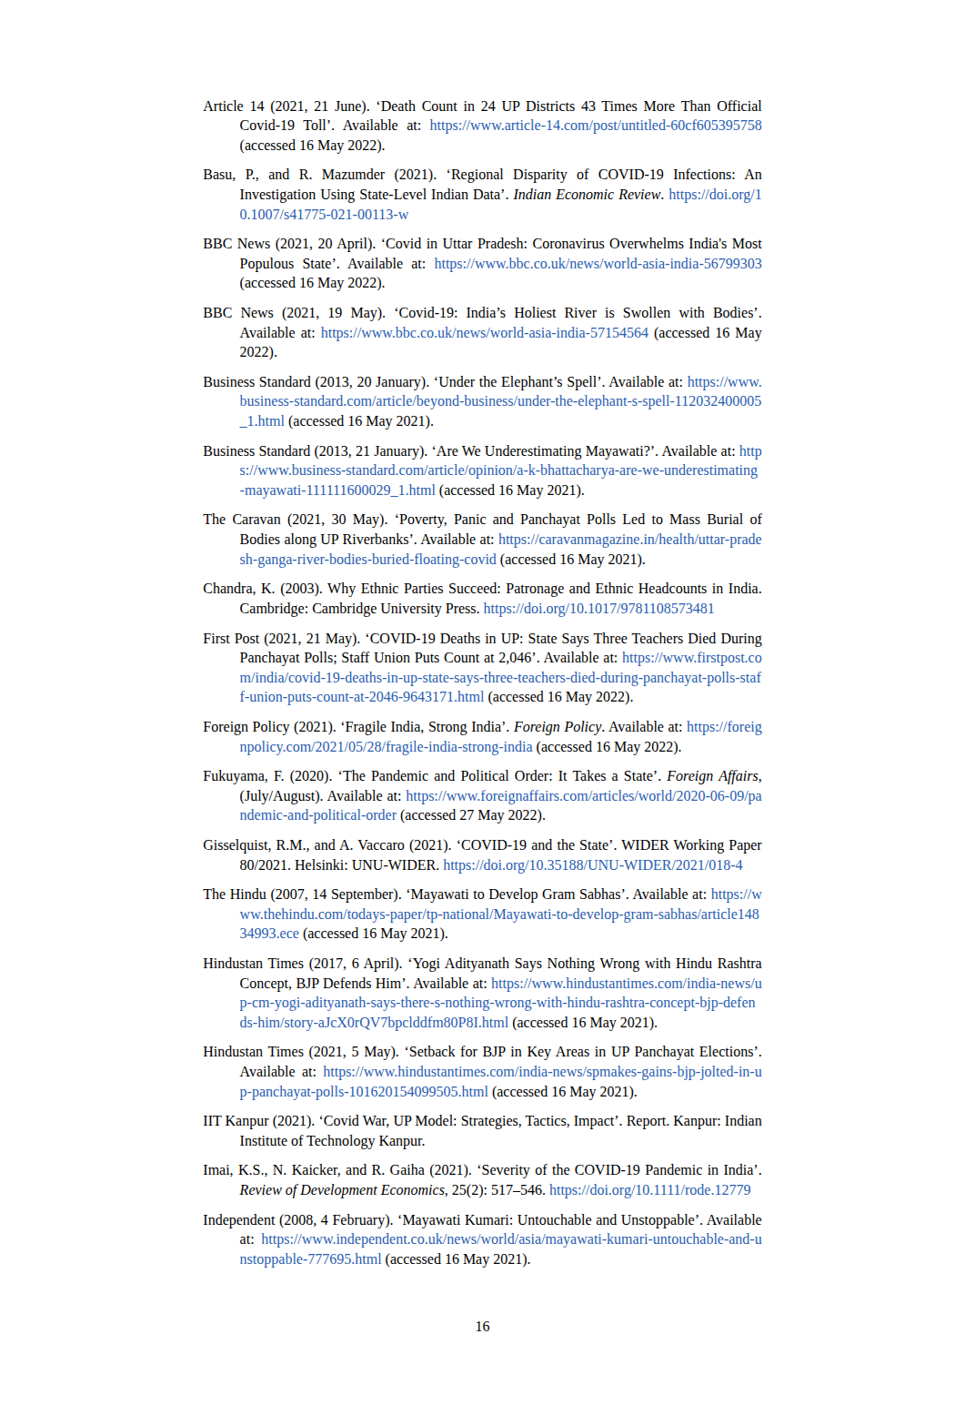Article 14 (2021, 21 June). ‘Death Count in 24 UP Districts 43 Times More Than Official Covid-19 Toll’. Available at: https://www.article-14.com/post/untitled-60cf605395758 (accessed 16 May 2022).
Basu, P., and R. Mazumder (2021). ‘Regional Disparity of COVID-19 Infections: An Investigation Using State-Level Indian Data’. Indian Economic Review. https://doi.org/10.1007/s41775-021-00113-w
BBC News (2021, 20 April). ‘Covid in Uttar Pradesh: Coronavirus Overwhelms India's Most Populous State’. Available at: https://www.bbc.co.uk/news/world-asia-india-56799303 (accessed 16 May 2022).
BBC News (2021, 19 May). ‘Covid-19: India’s Holiest River is Swollen with Bodies’. Available at: https://www.bbc.co.uk/news/world-asia-india-57154564 (accessed 16 May 2022).
Business Standard (2013, 20 January). ‘Under the Elephant’s Spell’. Available at: https://www.business-standard.com/article/beyond-business/under-the-elephant-s-spell-112032400005_1.html (accessed 16 May 2021).
Business Standard (2013, 21 January). ‘Are We Underestimating Mayawati?’. Available at: https://www.business-standard.com/article/opinion/a-k-bhattacharya-are-we-underestimating-mayawati-111111600029_1.html (accessed 16 May 2021).
The Caravan (2021, 30 May). ‘Poverty, Panic and Panchayat Polls Led to Mass Burial of Bodies along UP Riverbanks’. Available at: https://caravanmagazine.in/health/uttar-pradesh-ganga-river-bodies-buried-floating-covid (accessed 16 May 2021).
Chandra, K. (2003). Why Ethnic Parties Succeed: Patronage and Ethnic Headcounts in India. Cambridge: Cambridge University Press. https://doi.org/10.1017/9781108573481
First Post (2021, 21 May). ‘COVID-19 Deaths in UP: State Says Three Teachers Died During Panchayat Polls; Staff Union Puts Count at 2,046’. Available at: https://www.firstpost.com/india/covid-19-deaths-in-up-state-says-three-teachers-died-during-panchayat-polls-staff-union-puts-count-at-2046-9643171.html (accessed 16 May 2022).
Foreign Policy (2021). ‘Fragile India, Strong India’. Foreign Policy. Available at: https://foreignpolicy.com/2021/05/28/fragile-india-strong-india (accessed 16 May 2022).
Fukuyama, F. (2020). ‘The Pandemic and Political Order: It Takes a State’. Foreign Affairs, (July/August). Available at: https://www.foreignaffairs.com/articles/world/2020-06-09/pandemic-and-political-order (accessed 27 May 2022).
Gisselquist, R.M., and A. Vaccaro (2021). ‘COVID-19 and the State’. WIDER Working Paper 80/2021. Helsinki: UNU-WIDER. https://doi.org/10.35188/UNU-WIDER/2021/018-4
The Hindu (2007, 14 September). ‘Mayawati to Develop Gram Sabhas’. Available at: https://www.thehindu.com/todays-paper/tp-national/Mayawati-to-develop-gram-sabhas/article14834993.ece (accessed 16 May 2021).
Hindustan Times (2017, 6 April). ‘Yogi Adityanath Says Nothing Wrong with Hindu Rashtra Concept, BJP Defends Him’. Available at: https://www.hindustantimes.com/india-news/up-cm-yogi-adityanath-says-there-s-nothing-wrong-with-hindu-rashtra-concept-bjp-defends-him/story-aJcX0rQV7bpclddfm80P8I.html (accessed 16 May 2021).
Hindustan Times (2021, 5 May). ‘Setback for BJP in Key Areas in UP Panchayat Elections’. Available at: https://www.hindustantimes.com/india-news/spmakes-gains-bjp-jolted-in-up-panchayat-polls-101620154099505.html (accessed 16 May 2021).
IIT Kanpur (2021). ‘Covid War, UP Model: Strategies, Tactics, Impact’. Report. Kanpur: Indian Institute of Technology Kanpur.
Imai, K.S., N. Kaicker, and R. Gaiha (2021). ‘Severity of the COVID-19 Pandemic in India’. Review of Development Economics, 25(2): 517–546. https://doi.org/10.1111/rode.12779
Independent (2008, 4 February). ‘Mayawati Kumari: Untouchable and Unstoppable’. Available at: https://www.independent.co.uk/news/world/asia/mayawati-kumari-untouchable-and-unstoppable-777695.html (accessed 16 May 2021).
16